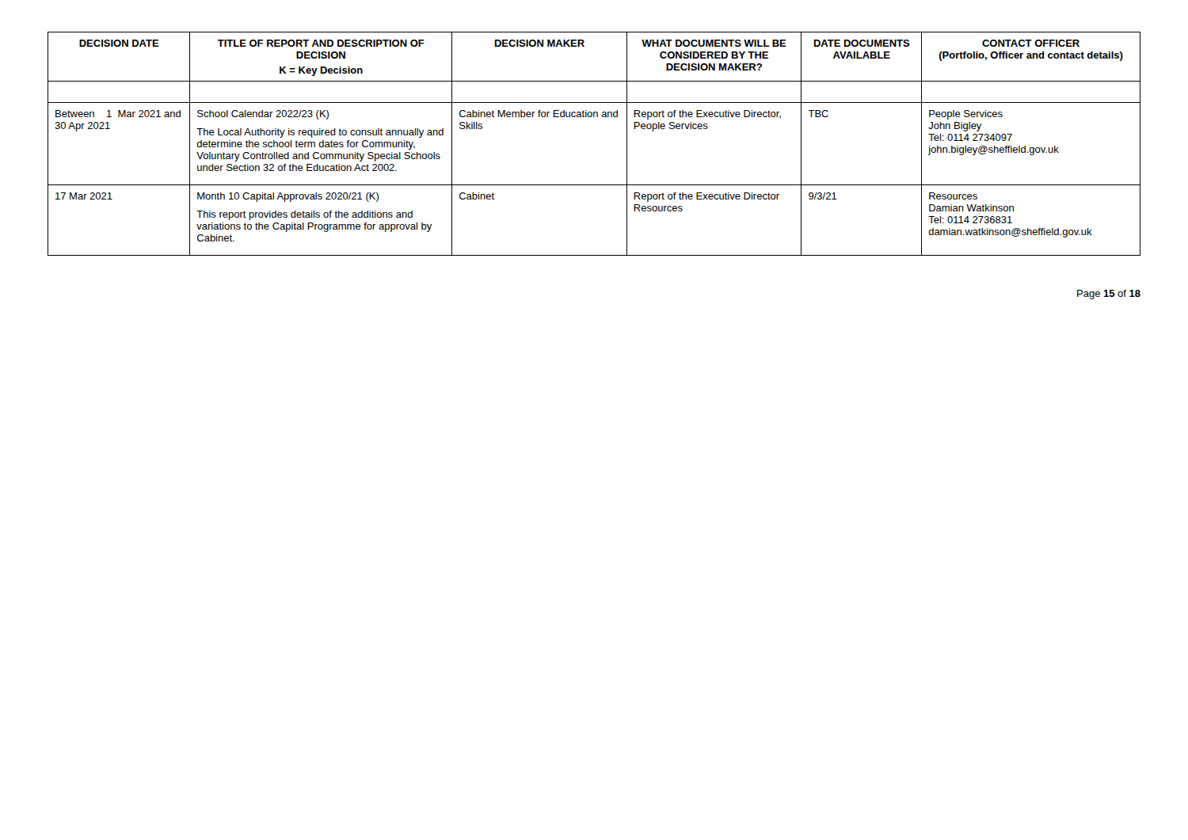| DECISION DATE | TITLE OF REPORT AND DESCRIPTION OF DECISION K = Key Decision | DECISION MAKER | WHAT DOCUMENTS WILL BE CONSIDERED BY THE DECISION MAKER? | DATE DOCUMENTS AVAILABLE | CONTACT OFFICER (Portfolio, Officer and contact details) |
| --- | --- | --- | --- | --- | --- |
| Between 1 Mar 2021 and 30 Apr 2021 | School Calendar 2022/23 (K) The Local Authority is required to consult annually and determine the school term dates for Community, Voluntary Controlled and Community Special Schools under Section 32 of the Education Act 2002. | Cabinet Member for Education and Skills | Report of the Executive Director, People Services | TBC | People Services John Bigley Tel: 0114 2734097 john.bigley@sheffield.gov.uk |
| 17 Mar 2021 | Month 10 Capital Approvals 2020/21 (K) This report provides details of the additions and variations to the Capital Programme for approval by Cabinet. | Cabinet | Report of the Executive Director Resources | 9/3/21 | Resources Damian Watkinson Tel: 0114 2736831 damian.watkinson@sheffield.gov.uk |
Page 15 of 18